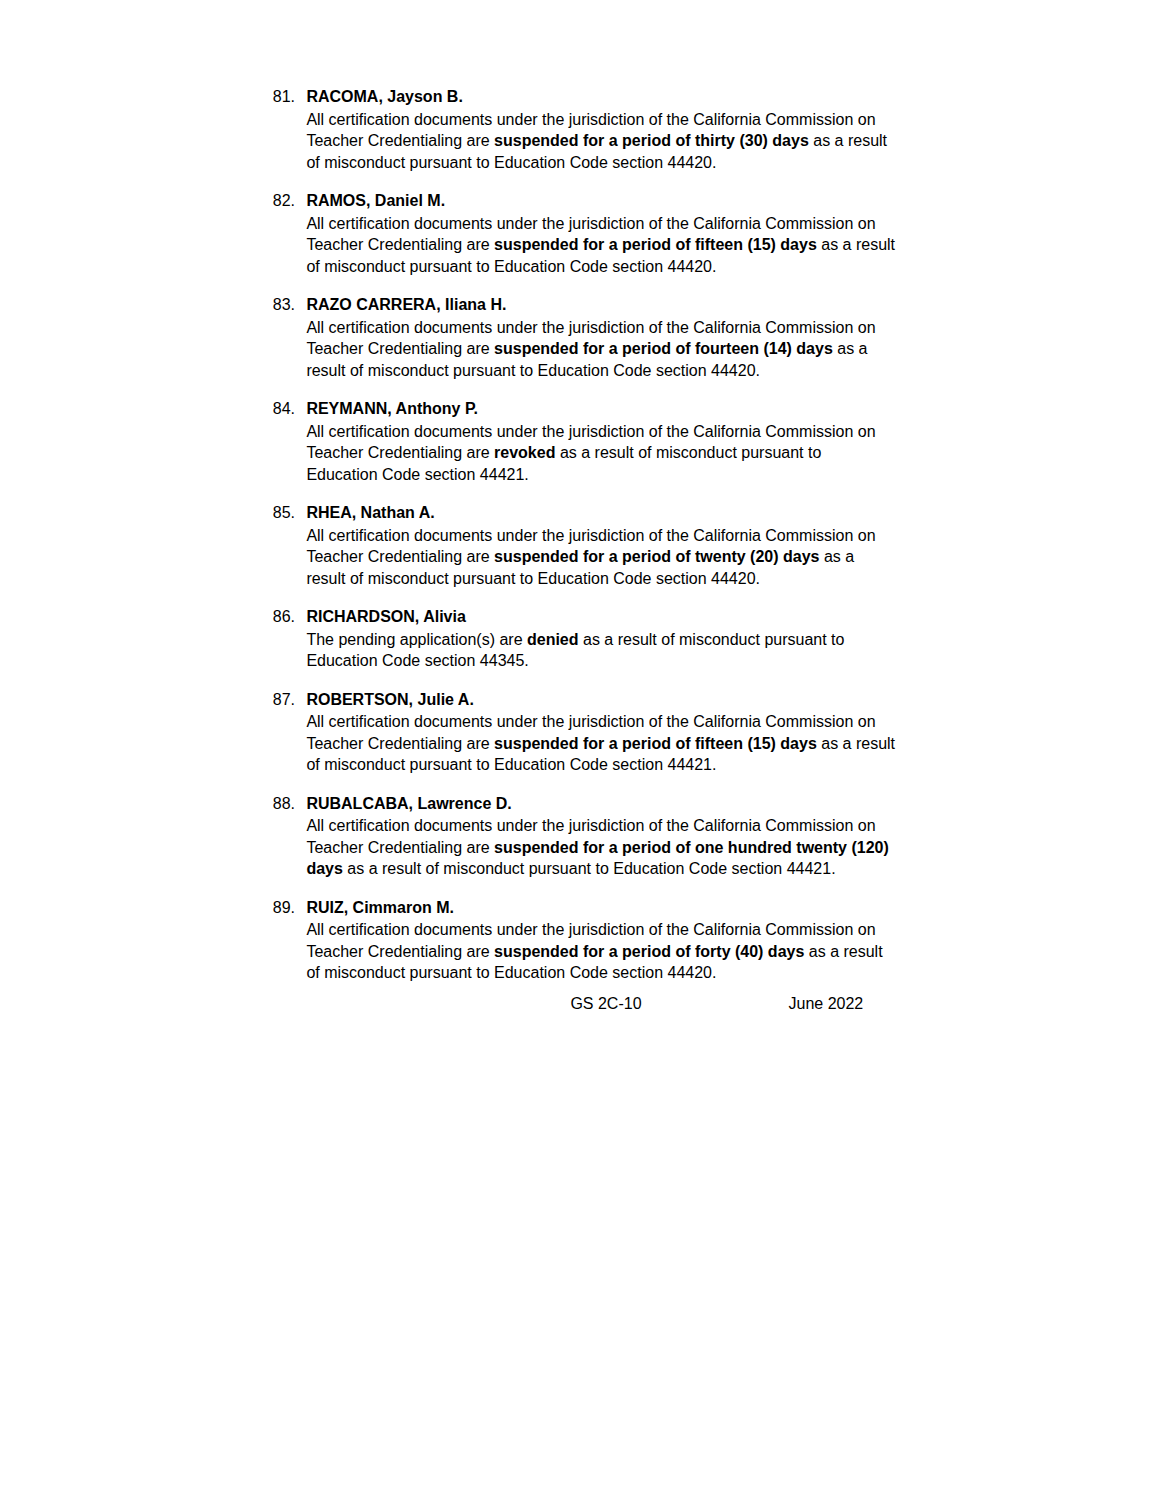81. RACOMA, Jayson B.
All certification documents under the jurisdiction of the California Commission on Teacher Credentialing are suspended for a period of thirty (30) days as a result of misconduct pursuant to Education Code section 44420.
82. RAMOS, Daniel M.
All certification documents under the jurisdiction of the California Commission on Teacher Credentialing are suspended for a period of fifteen (15) days as a result of misconduct pursuant to Education Code section 44420.
83. RAZO CARRERA, Iliana H.
All certification documents under the jurisdiction of the California Commission on Teacher Credentialing are suspended for a period of fourteen (14) days as a result of misconduct pursuant to Education Code section 44420.
84. REYMANN, Anthony P.
All certification documents under the jurisdiction of the California Commission on Teacher Credentialing are revoked as a result of misconduct pursuant to Education Code section 44421.
85. RHEA, Nathan A.
All certification documents under the jurisdiction of the California Commission on Teacher Credentialing are suspended for a period of twenty (20) days as a result of misconduct pursuant to Education Code section 44420.
86. RICHARDSON, Alivia
The pending application(s) are denied as a result of misconduct pursuant to Education Code section 44345.
87. ROBERTSON, Julie A.
All certification documents under the jurisdiction of the California Commission on Teacher Credentialing are suspended for a period of fifteen (15) days as a result of misconduct pursuant to Education Code section 44421.
88. RUBALCABA, Lawrence D.
All certification documents under the jurisdiction of the California Commission on Teacher Credentialing are suspended for a period of one hundred twenty (120) days as a result of misconduct pursuant to Education Code section 44421.
89. RUIZ, Cimmaron M.
All certification documents under the jurisdiction of the California Commission on Teacher Credentialing are suspended for a period of forty (40) days as a result of misconduct pursuant to Education Code section 44420.
GS 2C-10 June 2022